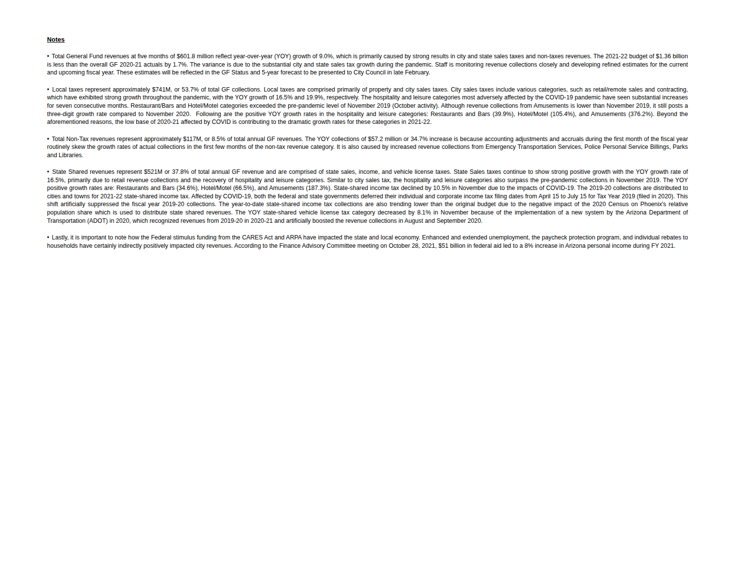Notes
• Total General Fund revenues at five months of $601.8 million reflect year-over-year (YOY) growth of 9.0%, which is primarily caused by strong results in city and state sales taxes and non-taxes revenues. The 2021-22 budget of $1.36 billion is less than the overall GF 2020-21 actuals by 1.7%. The variance is due to the substantial city and state sales tax growth during the pandemic. Staff is monitoring revenue collections closely and developing refined estimates for the current and upcoming fiscal year. These estimates will be reflected in the GF Status and 5-year forecast to be presented to City Council in late February.
• Local taxes represent approximately $741M, or 53.7% of total GF collections. Local taxes are comprised primarily of property and city sales taxes. City sales taxes include various categories, such as retail/remote sales and contracting, which have exhibited strong growth throughout the pandemic, with the YOY growth of 16.5% and 19.9%, respectively. The hospitality and leisure categories most adversely affected by the COVID-19 pandemic have seen substantial increases for seven consecutive months. Restaurant/Bars and Hotel/Motel categories exceeded the pre-pandemic level of November 2019 (October activity). Although revenue collections from Amusements is lower than November 2019, it still posts a three-digit growth rate compared to November 2020. Following are the positive YOY growth rates in the hospitality and leisure categories: Restaurants and Bars (39.9%), Hotel/Motel (105.4%), and Amusements (376.2%). Beyond the aforementioned reasons, the low base of 2020-21 affected by COVID is contributing to the dramatic growth rates for these categories in 2021-22.
• Total Non-Tax revenues represent approximately $117M, or 8.5% of total annual GF revenues. The YOY collections of $57.2 million or 34.7% increase is because accounting adjustments and accruals during the first month of the fiscal year routinely skew the growth rates of actual collections in the first few months of the non-tax revenue category. It is also caused by increased revenue collections from Emergency Transportation Services, Police Personal Service Billings, Parks and Libraries.
• State Shared revenues represent $521M or 37.8% of total annual GF revenue and are comprised of state sales, income, and vehicle license taxes. State Sales taxes continue to show strong positive growth with the YOY growth rate of 16.5%, primarily due to retail revenue collections and the recovery of hospitality and leisure categories. Similar to city sales tax, the hospitality and leisure categories also surpass the pre-pandemic collections in November 2019. The YOY positive growth rates are: Restaurants and Bars (34.6%), Hotel/Motel (66.5%), and Amusements (187.3%). State-shared income tax declined by 10.5% in November due to the impacts of COVID-19. The 2019-20 collections are distributed to cities and towns for 2021-22 state-shared income tax. Affected by COVID-19, both the federal and state governments deferred their individual and corporate income tax filing dates from April 15 to July 15 for Tax Year 2019 (filed in 2020). This shift artificially suppressed the fiscal year 2019-20 collections. The year-to-date state-shared income tax collections are also trending lower than the original budget due to the negative impact of the 2020 Census on Phoenix's relative population share which is used to distribute state shared revenues. The YOY state-shared vehicle license tax category decreased by 8.1% in November because of the implementation of a new system by the Arizona Department of Transportation (ADOT) in 2020, which recognized revenues from 2019-20 in 2020-21 and artificially boosted the revenue collections in August and September 2020.
• Lastly, it is important to note how the Federal stimulus funding from the CARES Act and ARPA have impacted the state and local economy. Enhanced and extended unemployment, the paycheck protection program, and individual rebates to households have certainly indirectly positively impacted city revenues. According to the Finance Advisory Committee meeting on October 28, 2021, $51 billion in federal aid led to a 8% increase in Arizona personal income during FY 2021.